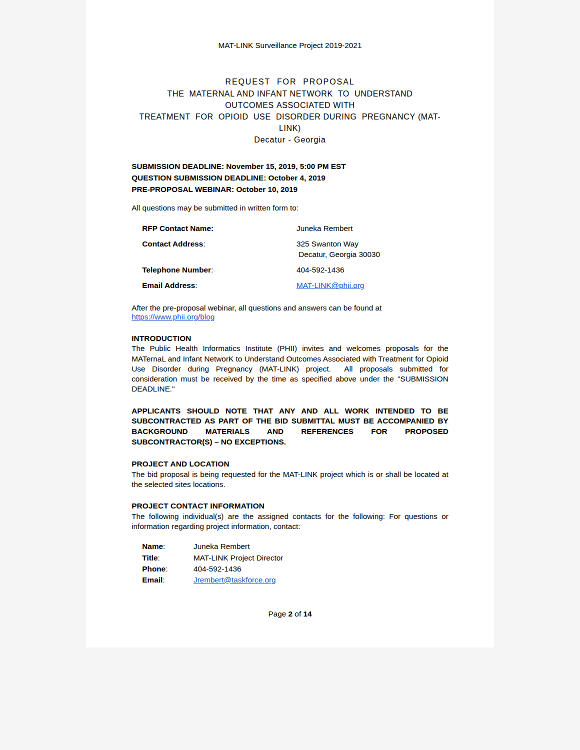MAT-LINK Surveillance Project 2019-2021
REQUEST FOR PROPOSAL
THE MATERNAL AND INFANT NETWORK TO UNDERSTAND OUTCOMES ASSOCIATED WITH
TREATMENT FOR OPIOID USE DISORDER DURING PREGNANCY (MAT-LINK)
Decatur - Georgia
SUBMISSION DEADLINE: November 15, 2019, 5:00 PM EST
QUESTION SUBMISSION DEADLINE: October 4, 2019
PRE-PROPOSAL WEBINAR: October 10, 2019
All questions may be submitted in written form to:
| RFP Contact Name: | Juneka Rembert |
| Contact Address : | 325 Swanton Way Decatur, Georgia 30030 |
| Telephone Number : | 404-592-1436 |
| Email Address : | MAT-LINK@phii.org |
After the pre-proposal webinar, all questions and answers can be found at https://www.phii.org/blog
INTRODUCTION
The Public Health Informatics Institute (PHII) invites and welcomes proposals for the MATernaL and Infant NetworK to Understand Outcomes Associated with Treatment for Opioid Use Disorder during Pregnancy (MAT-LINK) project. All proposals submitted for consideration must be received by the time as specified above under the "SUBMISSION DEADLINE."
APPLICANTS SHOULD NOTE THAT ANY AND ALL WORK INTENDED TO BE SUBCONTRACTED AS PART OF THE BID SUBMITTAL MUST BE ACCOMPANIED BY BACKGROUND MATERIALS AND REFERENCES FOR PROPOSED SUBCONTRACTOR(S) – NO EXCEPTIONS.
PROJECT AND LOCATION
The bid proposal is being requested for the MAT-LINK project which is or shall be located at the selected sites locations.
PROJECT CONTACT INFORMATION
The following individual(s) are the assigned contacts for the following: For questions or information regarding project information, contact:
| Name : | Juneka Rembert |
| Title : | MAT-LINK Project Director |
| Phone : | 404-592-1436 |
| Email : | Jrembert@taskforce.org |
Page 2 of 14